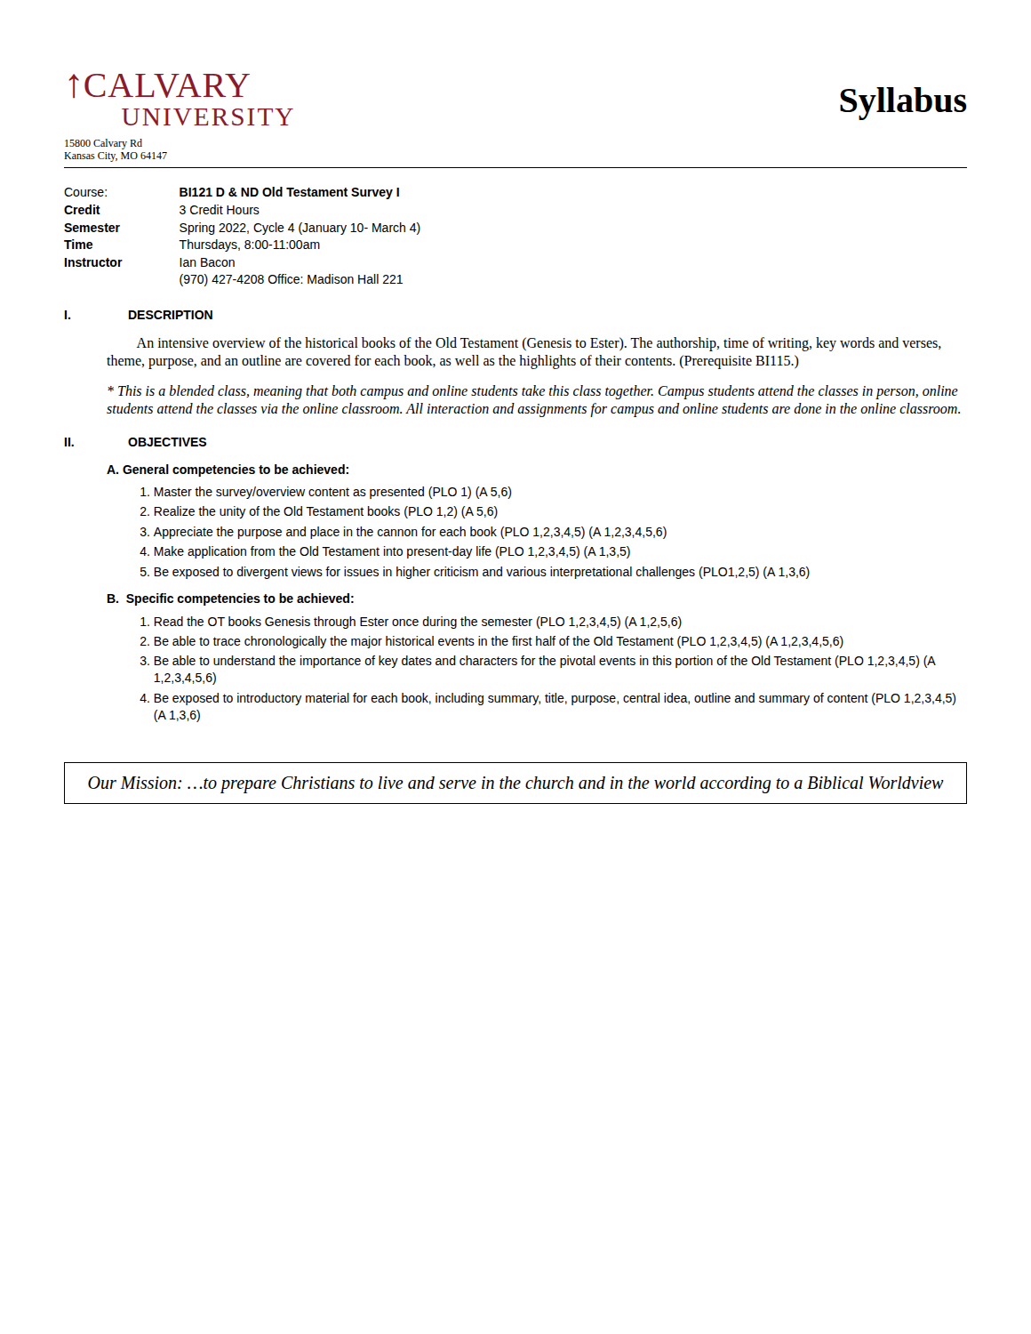↑CALVARY UNIVERSITY
Syllabus
15800 Calvary Rd
Kansas City, MO 64147
| Course: | BI121 D & ND Old Testament Survey I |
| Credit | 3 Credit Hours |
| Semester | Spring 2022, Cycle 4 (January 10- March 4) |
| Time | Thursdays, 8:00-11:00am |
| Instructor | Ian Bacon |
| | (970) 427-4208 Office: Madison Hall 221 |
I. DESCRIPTION
An intensive overview of the historical books of the Old Testament (Genesis to Ester). The authorship, time of writing, key words and verses, theme, purpose, and an outline are covered for each book, as well as the highlights of their contents. (Prerequisite BI115.)
* This is a blended class, meaning that both campus and online students take this class together. Campus students attend the classes in person, online students attend the classes via the online classroom. All interaction and assignments for campus and online students are done in the online classroom.
II. OBJECTIVES
A. General competencies to be achieved:
Master the survey/overview content as presented (PLO 1) (A 5,6)
Realize the unity of the Old Testament books (PLO 1,2) (A 5,6)
Appreciate the purpose and place in the cannon for each book (PLO 1,2,3,4,5) (A 1,2,3,4,5,6)
Make application from the Old Testament into present-day life (PLO 1,2,3,4,5) (A 1,3,5)
Be exposed to divergent views for issues in higher criticism and various interpretational challenges (PLO1,2,5) (A 1,3,6)
B. Specific competencies to be achieved:
Read the OT books Genesis through Ester once during the semester (PLO 1,2,3,4,5) (A 1,2,5,6)
Be able to trace chronologically the major historical events in the first half of the Old Testament (PLO 1,2,3,4,5) (A 1,2,3,4,5,6)
Be able to understand the importance of key dates and characters for the pivotal events in this portion of the Old Testament (PLO 1,2,3,4,5) (A 1,2,3,4,5,6)
Be exposed to introductory material for each book, including summary, title, purpose, central idea, outline and summary of content (PLO 1,2,3,4,5) (A 1,3,6)
Our Mission: …to prepare Christians to live and serve in the church and in the world according to a Biblical Worldview